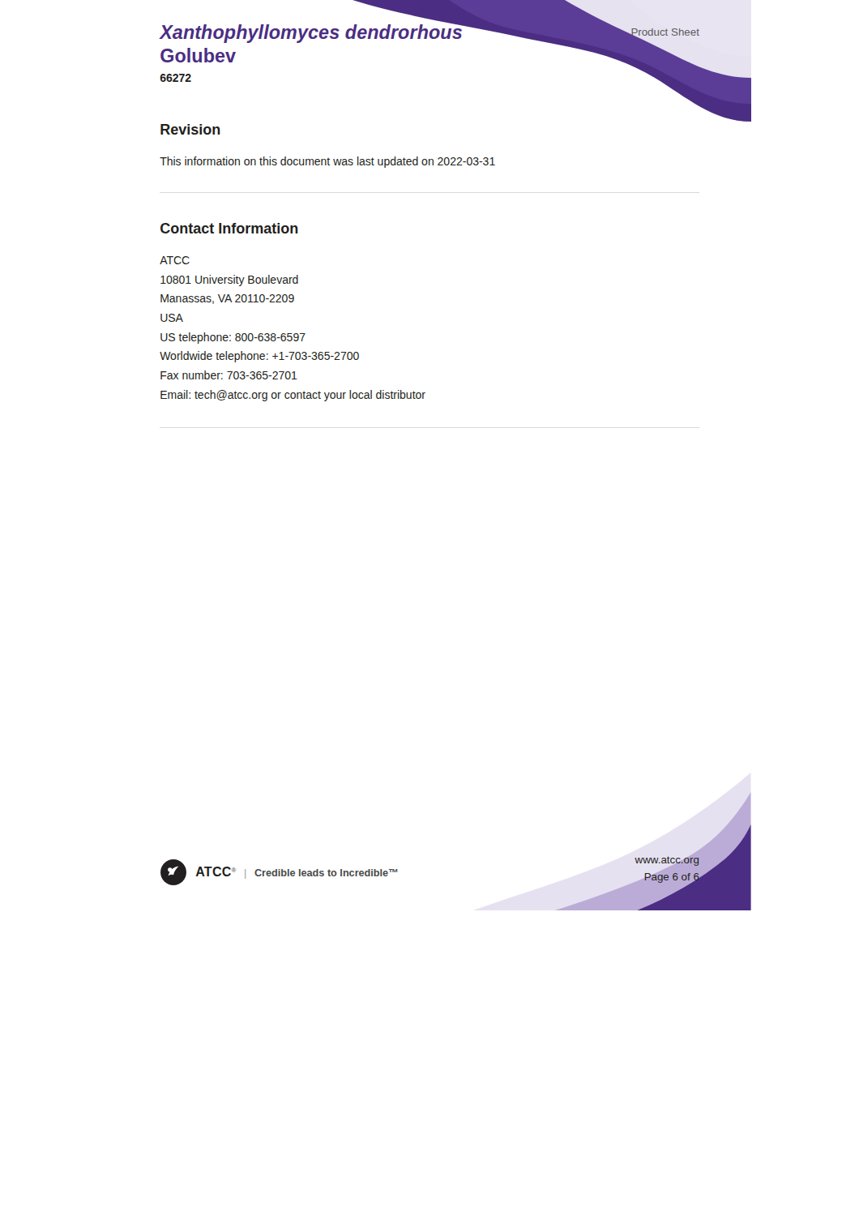Xanthophyllomyces dendrorhous Golubev
66272
Product Sheet
Revision
This information on this document was last updated on 2022-03-31
Contact Information
ATCC
10801 University Boulevard
Manassas, VA 20110-2209
USA
US telephone: 800-638-6597
Worldwide telephone: +1-703-365-2700
Fax number: 703-365-2701
Email: tech@atcc.org or contact your local distributor
ATCC® | Credible leads to Incredible™
www.atcc.org
Page 6 of 6